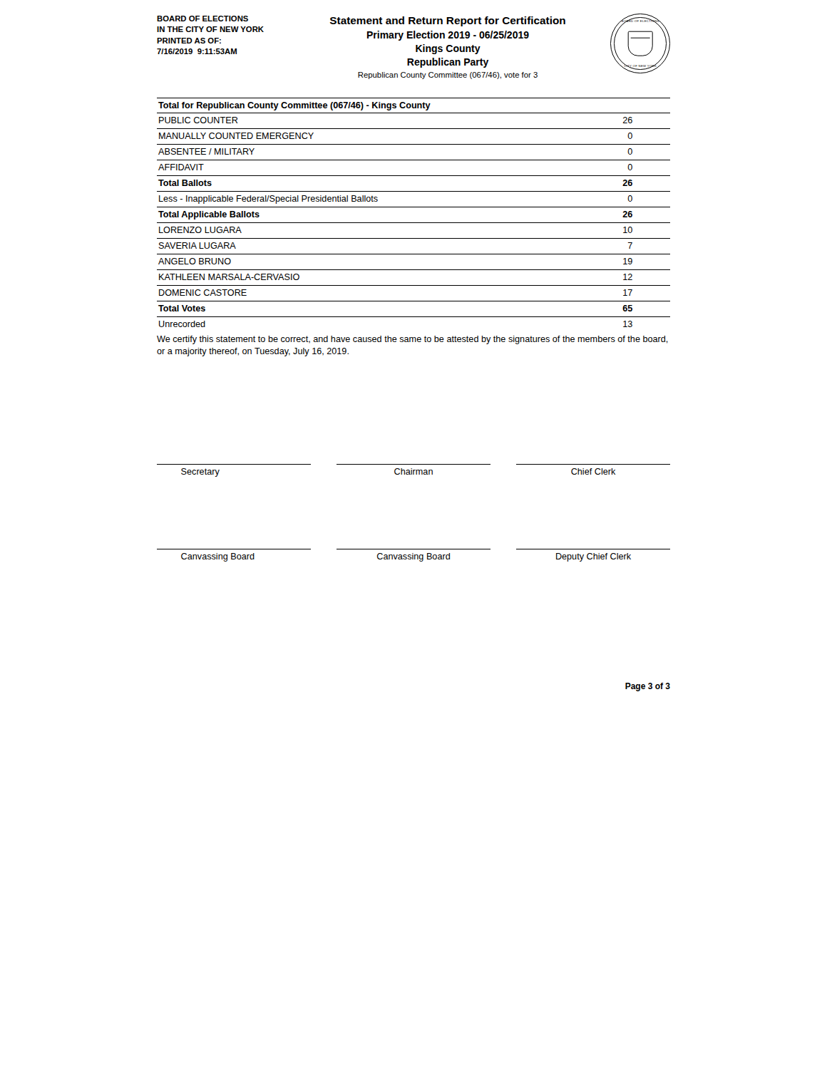BOARD OF ELECTIONS
IN THE CITY OF NEW YORK
PRINTED AS OF:
7/16/2019 9:11:53AM
Statement and Return Report for Certification
Primary Election 2019 - 06/25/2019
Kings County
Republican Party
Republican County Committee (067/46), vote for 3
BOARD OF ELECTIONS
CITY OF NEW YORK
Total for Republican County Committee (067/46) - Kings County
| PUBLIC COUNTER | 26 |
| MANUALLY COUNTED EMERGENCY | 0 |
| ABSENTEE / MILITARY | 0 |
| AFFIDAVIT | 0 |
| Total Ballots | 26 |
| Less - Inapplicable Federal/Special Presidential Ballots | 0 |
| Total Applicable Ballots | 26 |
| LORENZO LUGARA | 10 |
| SAVERIA LUGARA | 7 |
| ANGELO BRUNO | 19 |
| KATHLEEN MARSALA-CERVASIO | 12 |
| DOMENIC CASTORE | 17 |
| Total Votes | 65 |
| Unrecorded | 13 |
We certify this statement to be correct, and have caused the same to be attested by the signatures of the members of the board,
or a majority thereof, on Tuesday, July 16, 2019.
Secretary
Chairman
Chief Clerk
Canvassing Board
Canvassing Board
Deputy Chief Clerk
Page 3 of 3